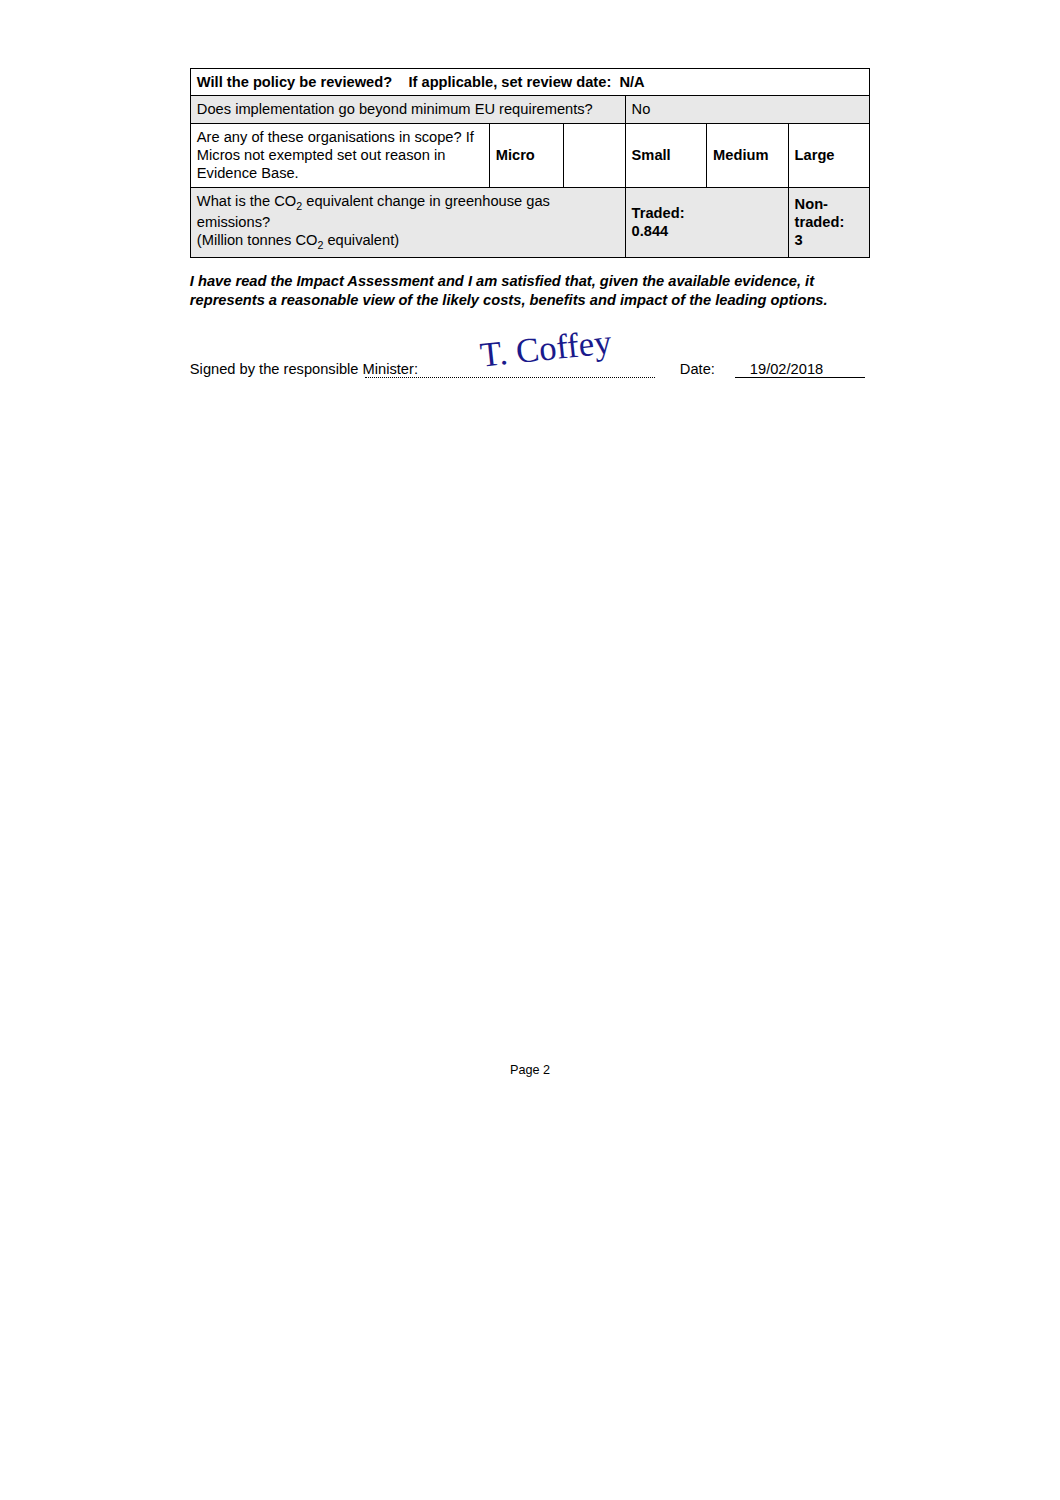| Will the policy be reviewed? If applicable, set review date: N/A |
| Does implementation go beyond minimum EU requirements? | No |
| Are any of these organisations in scope? If Micros not exempted set out reason in Evidence Base. | Micro | | Small | Medium | Large |
| What is the CO 2 equivalent change in greenhouse gas emissions? (Million tonnes CO 2 equivalent) | Traded: 0.844 | Non-traded: 3 |
I have read the Impact Assessment and I am satisfied that, given the available evidence, it represents a reasonable view of the likely costs, benefits and impact of the leading options.
Signed by the responsible Minister: T. Coffey Date: 19/02/2018
Page 2